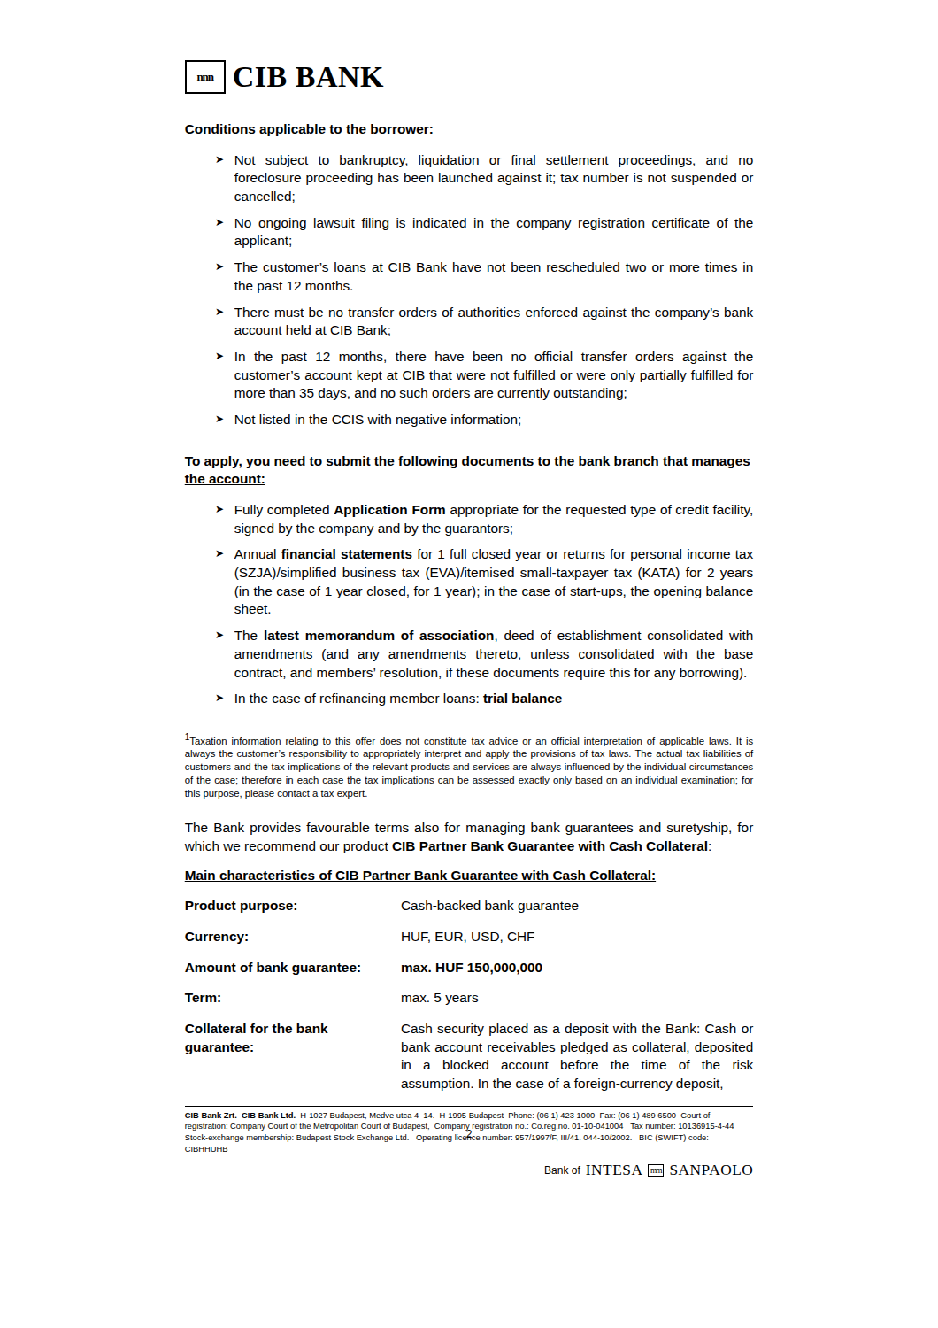nnn
CIB BANK
Conditions applicable to the borrower:
Not subject to bankruptcy, liquidation or final settlement proceedings, and no foreclosure proceeding has been launched against it; tax number is not suspended or cancelled;
No ongoing lawsuit filing is indicated in the company registration certificate of the applicant;
The customer’s loans at CIB Bank have not been rescheduled two or more times in the past 12 months.
There must be no transfer orders of authorities enforced against the company’s bank account held at CIB Bank;
In the past 12 months, there have been no official transfer orders against the customer’s account kept at CIB that were not fulfilled or were only partially fulfilled for more than 35 days, and no such orders are currently outstanding;
Not listed in the CCIS with negative information;
To apply, you need to submit the following documents to the bank branch that manages the account:
Fully completed Application Form appropriate for the requested type of credit facility, signed by the company and by the guarantors;
Annual financial statements for 1 full closed year or returns for personal income tax (SZJA)/simplified business tax (EVA)/itemised small-taxpayer tax (KATA) for 2 years (in the case of 1 year closed, for 1 year); in the case of start-ups, the opening balance sheet.
The latest memorandum of association, deed of establishment consolidated with amendments (and any amendments thereto, unless consolidated with the base contract, and members’ resolution, if these documents require this for any borrowing).
In the case of refinancing member loans: trial balance
1Taxation information relating to this offer does not constitute tax advice or an official interpretation of applicable laws. It is always the customer’s responsibility to appropriately interpret and apply the provisions of tax laws. The actual tax liabilities of customers and the tax implications of the relevant products and services are always influenced by the individual circumstances of the case; therefore in each case the tax implications can be assessed exactly only based on an individual examination; for this purpose, please contact a tax expert.
The Bank provides favourable terms also for managing bank guarantees and suretyship, for which we recommend our product CIB Partner Bank Guarantee with Cash Collateral:
Main characteristics of CIB Partner Bank Guarantee with Cash Collateral:
| Product purpose: | Cash-backed bank guarantee |
| Currency: | HUF, EUR, USD, CHF |
| Amount of bank guarantee: | max. HUF 150,000,000 |
| Term: | max. 5 years |
| Collateral for the bank guarantee: | Cash security placed as a deposit with the Bank: Cash or bank account receivables pledged as collateral, deposited in a blocked account before the time of the risk assumption. In the case of a foreign-currency deposit, |
CIB Bank Zrt. CIB Bank Ltd. H-1027 Budapest, Medve utca 4–14. H-1995 Budapest Phone: (06 1) 423 1000 Fax: (06 1) 489 6500 Court of registration: Company Court of the Metropolitan Court of Budapest, Company registration no.: Co.reg.no. 01-10-041004 Tax number: 10136915-4-44
Stock-exchange membership: Budapest Stock Exchange Ltd. Operating licence number: 957/1997/F, III/41. 044-10/2002. BIC (SWIFT) code: CIBHHUHB
Bank of INTESA mm SANPAOLO
2